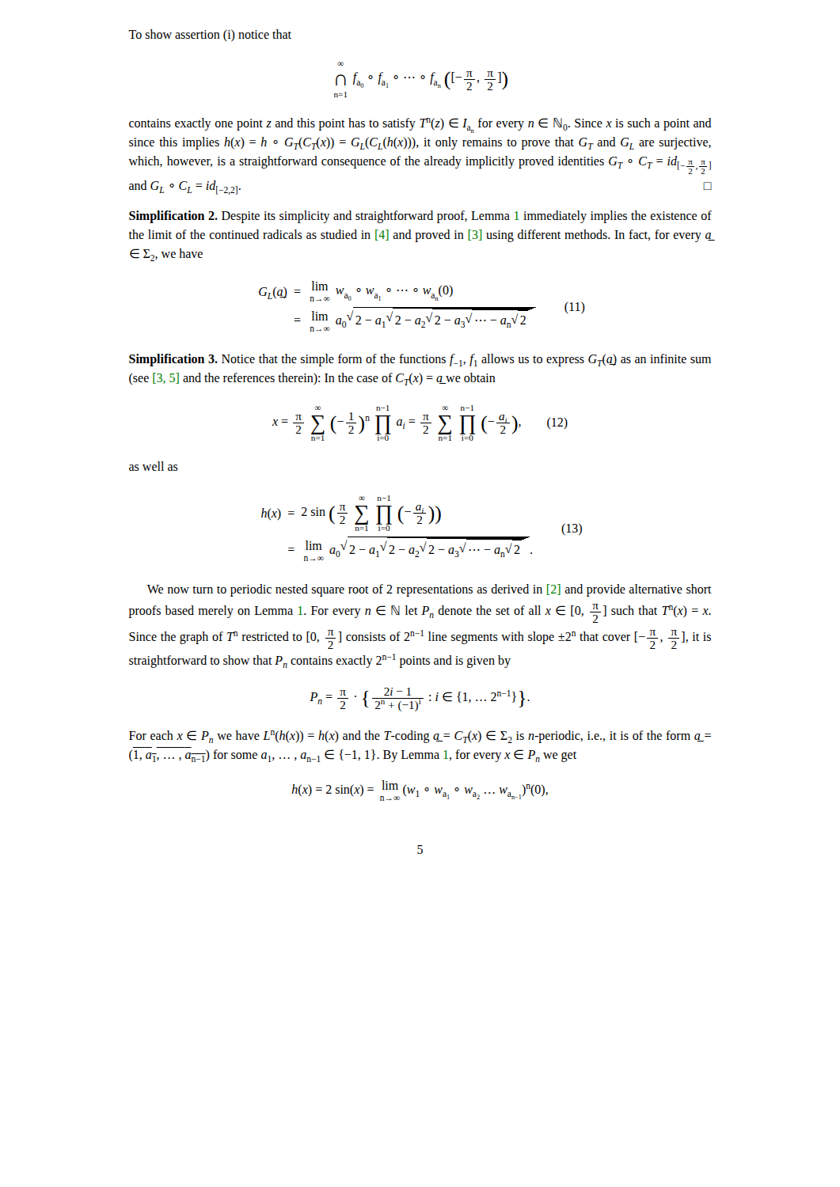To show assertion (i) notice that
∞∩n=1 fa0 ∘ fa1 ∘ ⋯ ∘ fan ([−π 2, π 2])
contains exactly one point z and this point has to satisfy Tn(z) ∈ Ian for every n ∈ ℕ0. Since x is such a point and since this implies h(x) = h ∘ GT(CT(x)) = GL(CL(h(x))), it only remains to prove that GT and GL are surjective, which, however, is a straightforward consequence of the already implicitly proved identities GT ∘ CT = id[−π 2,π 2] and GL ∘ CL = id[−2,2]. □
Simplification 2. Despite its simplicity and straightforward proof, Lemma 1 immediately implies the existence of the limit of the continued radicals as studied in [4] and proved in [3] using different methods. In fact, for every a̲ ∈ Σ2, we have
| G L ( a ̲) | = | lim n→∞ w a 0 ∘ w a 1 ∘ ⋯ ∘ w a n (0) |
| | = | lim n→∞ a 0 2 − a 1 2 − a 2 2 − a 3 ⋯ − a n 2 |
(11)
Simplification 3. Notice that the simple form of the functions f−1, f1 allows us to express GT(a̲) as an infinite sum (see [3, 5] and the references therein): In the case of CT(x) = a̲ we obtain
x = π 2 ∞∑n=1 (−12)n n−1∏i=0 ai = π 2 ∞∑n=1 n−1∏i=0 (−ai 2),
(12)
as well as
| h ( x ) | = | 2 sin ( π 2 ∞ ∑ n=1 n−1 ∏ i=0 ( − a i 2 ) ) |
| | = | lim n→∞ a 0 2 − a 1 2 − a 2 2 − a 3 ⋯ − a n 2 . |
(13)
We now turn to periodic nested square root of 2 representations as derived in [2] and provide alternative short proofs based merely on Lemma 1. For every n ∈ ℕ let Pn denote the set of all x ∈ [0, π 2] such that Tn(x) = x. Since the graph of Tn restricted to [0, π 2] consists of 2n−1 line segments with slope ±2n that cover [−π 2, π 2], it is straightforward to show that Pn contains exactly 2n−1 points and is given by
Pn = π 2 · {2i − 12n + (−1)i : i ∈ {1, … 2n−1}}.
For each x ∈ Pn we have Ln(h(x)) = h(x) and the T-coding a̲ = CT(x) ∈ Σ2 is n-periodic, i.e., it is of the form a̲ = (1, a1, … , an−1) for some a1, … , an−1 ∈ {−1, 1}. By Lemma 1, for every x ∈ Pn we get
h(x) = 2 sin(x) = lim n→∞(w1 ∘ wa1 ∘ wa2 … wan−1)n(0),
5